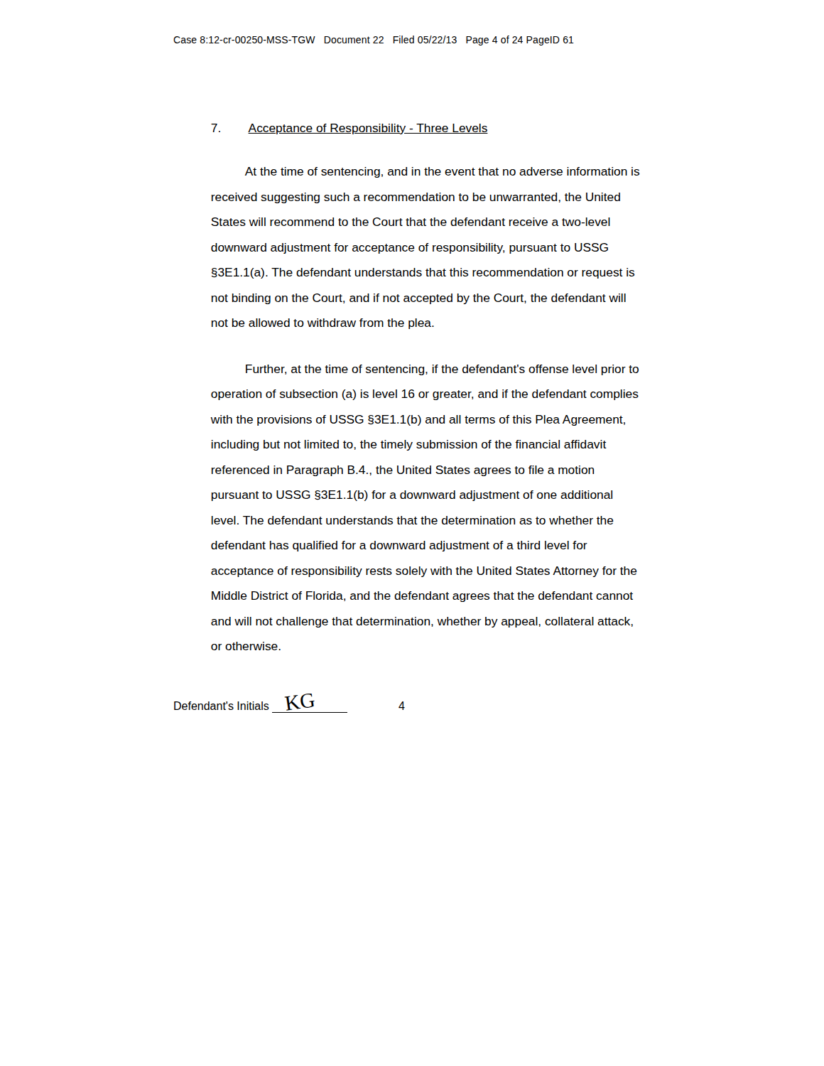Case 8:12-cr-00250-MSS-TGW Document 22 Filed 05/22/13 Page 4 of 24 PageID 61
7. Acceptance of Responsibility - Three Levels
At the time of sentencing, and in the event that no adverse information is received suggesting such a recommendation to be unwarranted, the United States will recommend to the Court that the defendant receive a two-level downward adjustment for acceptance of responsibility, pursuant to USSG §3E1.1(a). The defendant understands that this recommendation or request is not binding on the Court, and if not accepted by the Court, the defendant will not be allowed to withdraw from the plea.
Further, at the time of sentencing, if the defendant's offense level prior to operation of subsection (a) is level 16 or greater, and if the defendant complies with the provisions of USSG §3E1.1(b) and all terms of this Plea Agreement, including but not limited to, the timely submission of the financial affidavit referenced in Paragraph B.4., the United States agrees to file a motion pursuant to USSG §3E1.1(b) for a downward adjustment of one additional level. The defendant understands that the determination as to whether the defendant has qualified for a downward adjustment of a third level for acceptance of responsibility rests solely with the United States Attorney for the Middle District of Florida, and the defendant agrees that the defendant cannot and will not challenge that determination, whether by appeal, collateral attack, or otherwise.
Defendant's Initials KG 4